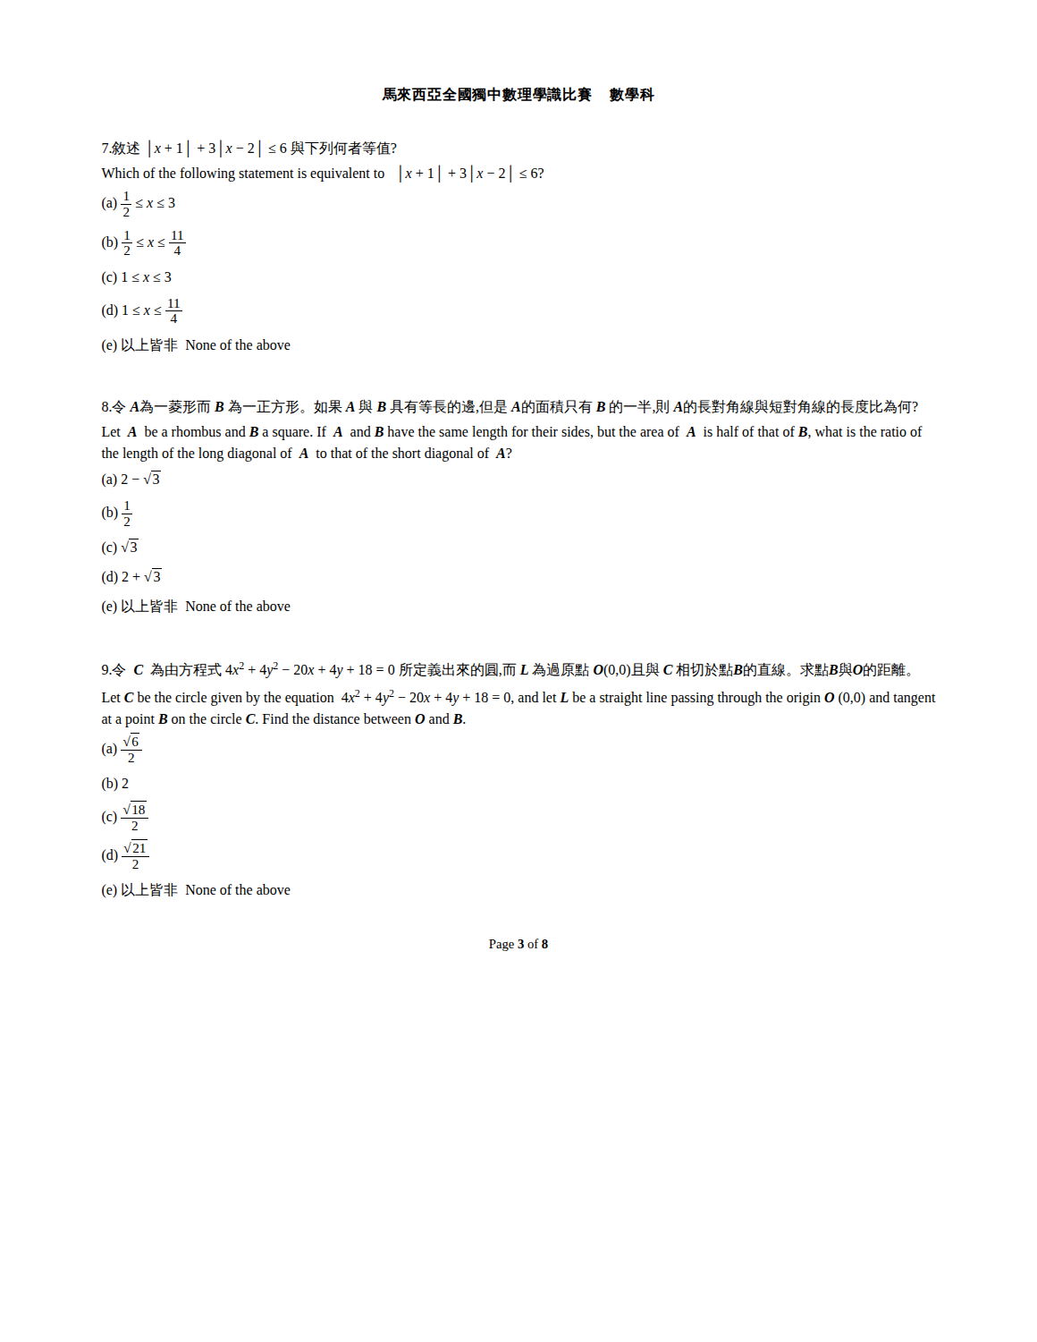馬來西亞全國獨中數理學識比賽 數學科
7.敘述 │x + 1│ + 3│x − 2│ ≤ 6 與下列何者等值?
Which of the following statement is equivalent to │x + 1│ + 3│x − 2│ ≤ 6?
(a) 12 ≤ x ≤ 3
(b) 12 ≤ x ≤ 114
(c) 1 ≤ x ≤ 3
(d) 1 ≤ x ≤ 114
(e) 以上皆非 None of the above
8.令 A為一菱形而 B 為一正方形。如果 A 與 B 具有等長的邊,但是 A的面積只有 B 的一半,則 A的長對角線與短對角線的長度比為何?
Let A be a rhombus and B a square. If A and B have the same length for their sides, but the area of A is half of that of B, what is the ratio of the length of the long diagonal of A to that of the short diagonal of A?
(a) 2 − √3
(b) 12
(c) √3
(d) 2 + √3
(e) 以上皆非 None of the above
9.令 C 為由方程式 4x2 + 4y2 − 20x + 4y + 18 = 0 所定義出來的圓,而 L 為過原點 O(0,0)且與 C 相切於點B的直線。求點B與O的距離。
Let C be the circle given by the equation 4x2 + 4y2 − 20x + 4y + 18 = 0, and let L be a straight line passing through the origin O (0,0) and tangent at a point B on the circle C. Find the distance between O and B.
(a) √62
(b) 2
(c) √182
(d) √212
(e) 以上皆非 None of the above
Page 3 of 8